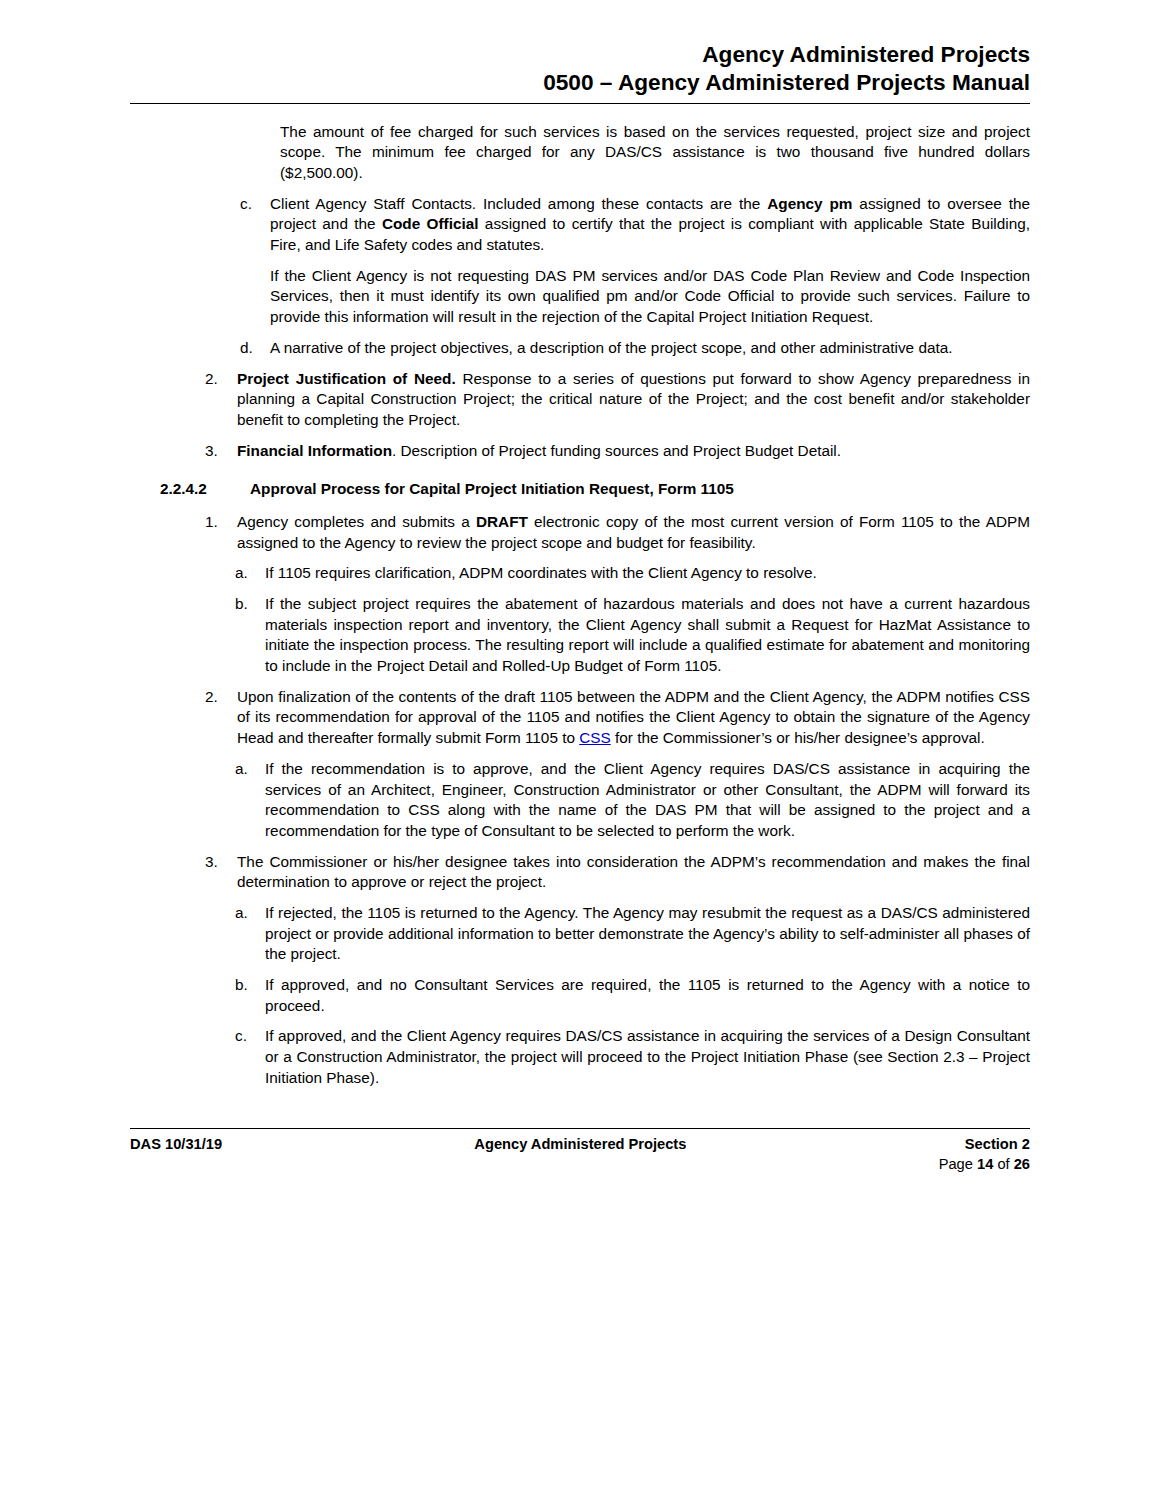Agency Administered Projects
0500 – Agency Administered Projects Manual
The amount of fee charged for such services is based on the services requested, project size and project scope. The minimum fee charged for any DAS/CS assistance is two thousand five hundred dollars ($2,500.00).
c.
Client Agency Staff Contacts. Included among these contacts are the Agency pm assigned to oversee the project and the Code Official assigned to certify that the project is compliant with applicable State Building, Fire, and Life Safety codes and statutes.
If the Client Agency is not requesting DAS PM services and/or DAS Code Plan Review and Code Inspection Services, then it must identify its own qualified pm and/or Code Official to provide such services. Failure to provide this information will result in the rejection of the Capital Project Initiation Request.
d.
A narrative of the project objectives, a description of the project scope, and other administrative data.
2.
Project Justification of Need. Response to a series of questions put forward to show Agency preparedness in planning a Capital Construction Project; the critical nature of the Project; and the cost benefit and/or stakeholder benefit to completing the Project.
3.
Financial Information. Description of Project funding sources and Project Budget Detail.
2.2.4.2 Approval Process for Capital Project Initiation Request, Form 1105
1.
Agency completes and submits a DRAFT electronic copy of the most current version of Form 1105 to the ADPM assigned to the Agency to review the project scope and budget for feasibility.
a.
If 1105 requires clarification, ADPM coordinates with the Client Agency to resolve.
b.
If the subject project requires the abatement of hazardous materials and does not have a current hazardous materials inspection report and inventory, the Client Agency shall submit a Request for HazMat Assistance to initiate the inspection process. The resulting report will include a qualified estimate for abatement and monitoring to include in the Project Detail and Rolled-Up Budget of Form 1105.
2.
Upon finalization of the contents of the draft 1105 between the ADPM and the Client Agency, the ADPM notifies CSS of its recommendation for approval of the 1105 and notifies the Client Agency to obtain the signature of the Agency Head and thereafter formally submit Form 1105 to CSS for the Commissioner’s or his/her designee’s approval.
a.
If the recommendation is to approve, and the Client Agency requires DAS/CS assistance in acquiring the services of an Architect, Engineer, Construction Administrator or other Consultant, the ADPM will forward its recommendation to CSS along with the name of the DAS PM that will be assigned to the project and a recommendation for the type of Consultant to be selected to perform the work.
3.
The Commissioner or his/her designee takes into consideration the ADPM’s recommendation and makes the final determination to approve or reject the project.
a.
If rejected, the 1105 is returned to the Agency. The Agency may resubmit the request as a DAS/CS administered project or provide additional information to better demonstrate the Agency’s ability to self-administer all phases of the project.
b.
If approved, and no Consultant Services are required, the 1105 is returned to the Agency with a notice to proceed.
c.
If approved, and the Client Agency requires DAS/CS assistance in acquiring the services of a Design Consultant or a Construction Administrator, the project will proceed to the Project Initiation Phase (see Section 2.3 – Project Initiation Phase).
DAS 10/31/19
Section 2
Page 14 of 26
Agency Administered Projects